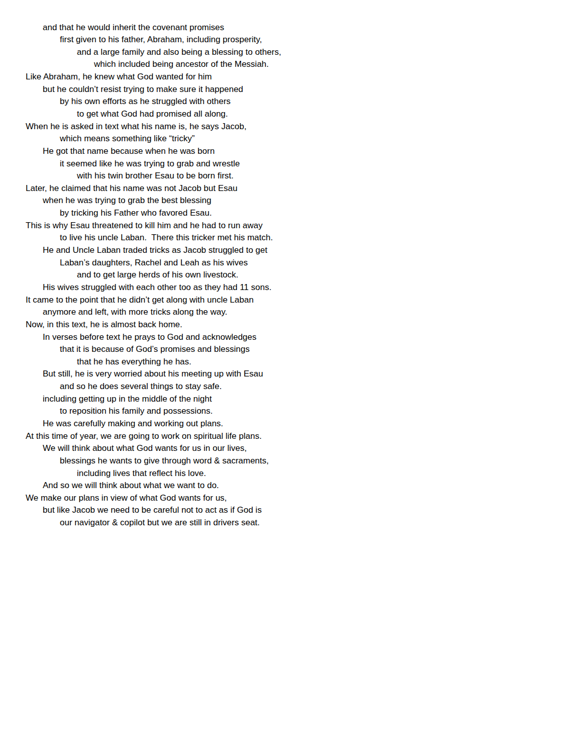and that he would inherit the covenant promises
first given to his father, Abraham, including prosperity,
and a large family and also being a blessing to others,
which included being ancestor of the Messiah.
Like Abraham, he knew what God wanted for him
but he couldn’t resist trying to make sure it happened
by his own efforts as he struggled with others
to get what God had promised all along.
When he is asked in text what his name is, he says Jacob,
which means something like “tricky”
He got that name because when he was born
it seemed like he was trying to grab and wrestle
with his twin brother Esau to be born first.
Later, he claimed that his name was not Jacob but Esau
when he was trying to grab the best blessing
by tricking his Father who favored Esau.
This is why Esau threatened to kill him and he had to run away
to live his uncle Laban. There this tricker met his match.
He and Uncle Laban traded tricks as Jacob struggled to get
Laban’s daughters, Rachel and Leah as his wives
and to get large herds of his own livestock.
His wives struggled with each other too as they had 11 sons.
It came to the point that he didn’t get along with uncle Laban
anymore and left, with more tricks along the way.
Now, in this text, he is almost back home.
In verses before text he prays to God and acknowledges
that it is because of God’s promises and blessings
that he has everything he has.
But still, he is very worried about his meeting up with Esau
and so he does several things to stay safe.
including getting up in the middle of the night
to reposition his family and possessions.
He was carefully making and working out plans.
At this time of year, we are going to work on spiritual life plans.
We will think about what God wants for us in our lives,
blessings he wants to give through word & sacraments,
including lives that reflect his love.
And so we will think about what we want to do.
We make our plans in view of what God wants for us,
but like Jacob we need to be careful not to act as if God is
our navigator & copilot but we are still in drivers seat.